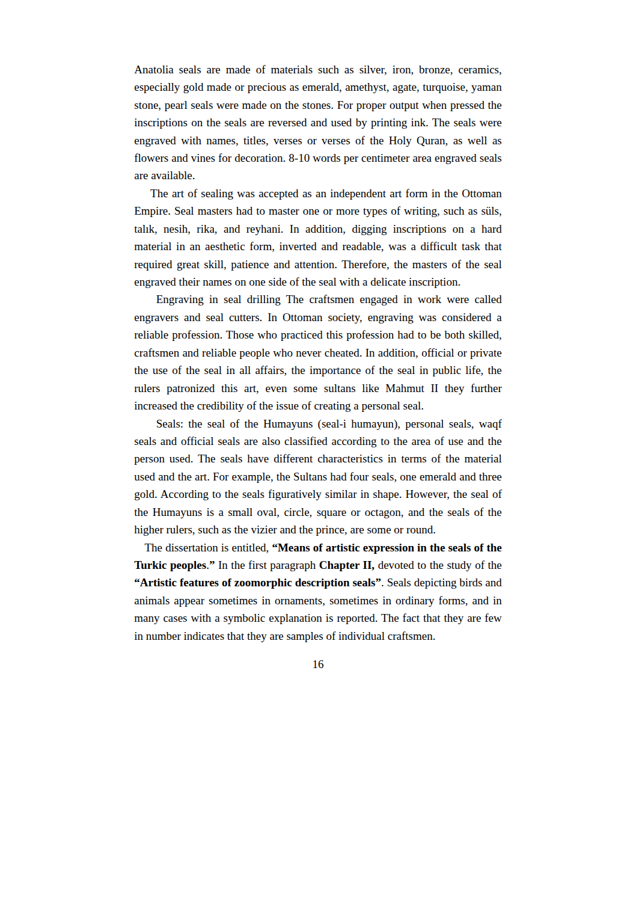Anatolia seals are made of materials such as silver, iron, bronze, ceramics, especially gold made or precious as emerald, amethyst, agate, turquoise, yaman stone, pearl seals were made on the stones. For proper output when pressed the inscriptions on the seals are reversed and used by printing ink. The seals were engraved with names, titles, verses or verses of the Holy Quran, as well as flowers and vines for decoration. 8-10 words per centimeter area engraved seals are available.
The art of sealing was accepted as an independent art form in the Ottoman Empire. Seal masters had to master one or more types of writing, such as süls, talık, nesih, rika, and reyhani. In addition, digging inscriptions on a hard material in an aesthetic form, inverted and readable, was a difficult task that required great skill, patience and attention. Therefore, the masters of the seal engraved their names on one side of the seal with a delicate inscription.
Engraving in seal drilling The craftsmen engaged in work were called engravers and seal cutters. In Ottoman society, engraving was considered a reliable profession. Those who practiced this profession had to be both skilled, craftsmen and reliable people who never cheated. In addition, official or private the use of the seal in all affairs, the importance of the seal in public life, the rulers patronized this art, even some sultans like Mahmut II they further increased the credibility of the issue of creating a personal seal.
Seals: the seal of the Humayuns (seal-i humayun), personal seals, waqf seals and official seals are also classified according to the area of use and the person used. The seals have different characteristics in terms of the material used and the art. For example, the Sultans had four seals, one emerald and three gold. According to the seals figuratively similar in shape. However, the seal of the Humayuns is a small oval, circle, square or octagon, and the seals of the higher rulers, such as the vizier and the prince, are some or round.
The dissertation is entitled, “Means of artistic expression in the seals of the Turkic peoples.” In the first paragraph Chapter II, devoted to the study of the “Artistic features of zoomorphic description seals”. Seals depicting birds and animals appear sometimes in ornaments, sometimes in ordinary forms, and in many cases with a symbolic explanation is reported. The fact that they are few in number indicates that they are samples of individual craftsmen.
16